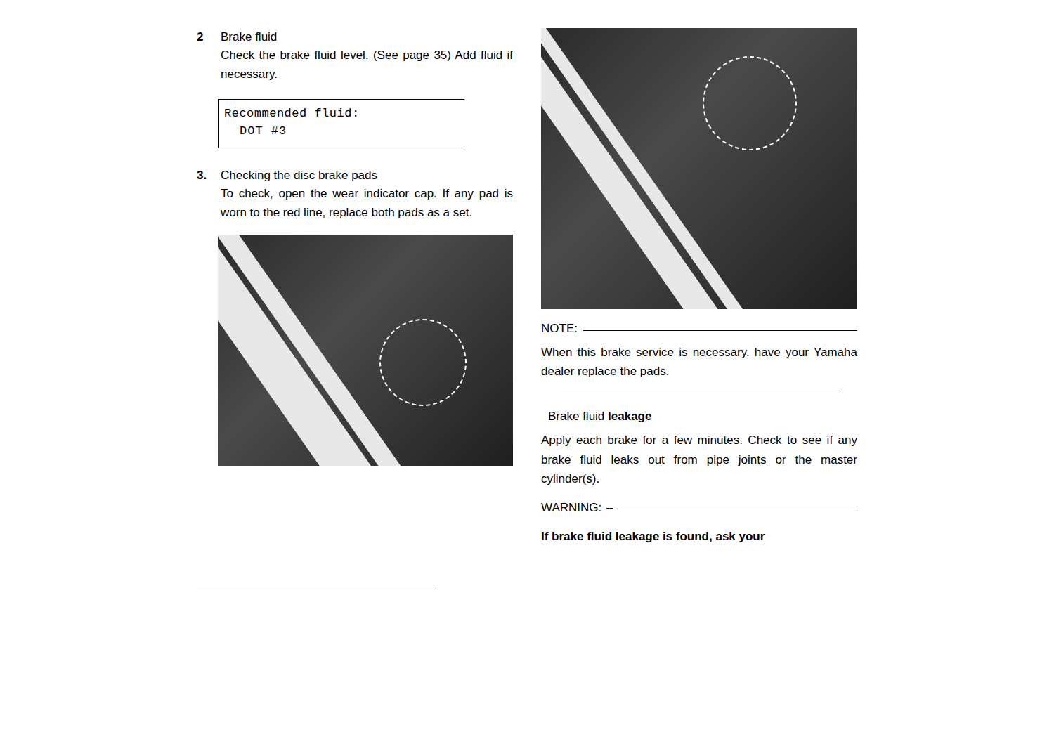2
Brake fluid
Check the brake fluid level. (See page 35) Add fluid if necessary.
Recommended fluid:
DOT #3
3.
Checking the disc brake pads
To check, open the wear indicator cap. If any pad is worn to the red line, replace both pads as a set.
NOTE:
When this brake service is necessary. have your Yamaha dealer replace the pads.
Brake fluid leakage
Apply each brake for a few minutes. Check to see if any brake fluid leaks out from pipe joints or the master cylinder(s).
WARNING: --
If brake fluid leakage is found, ask your